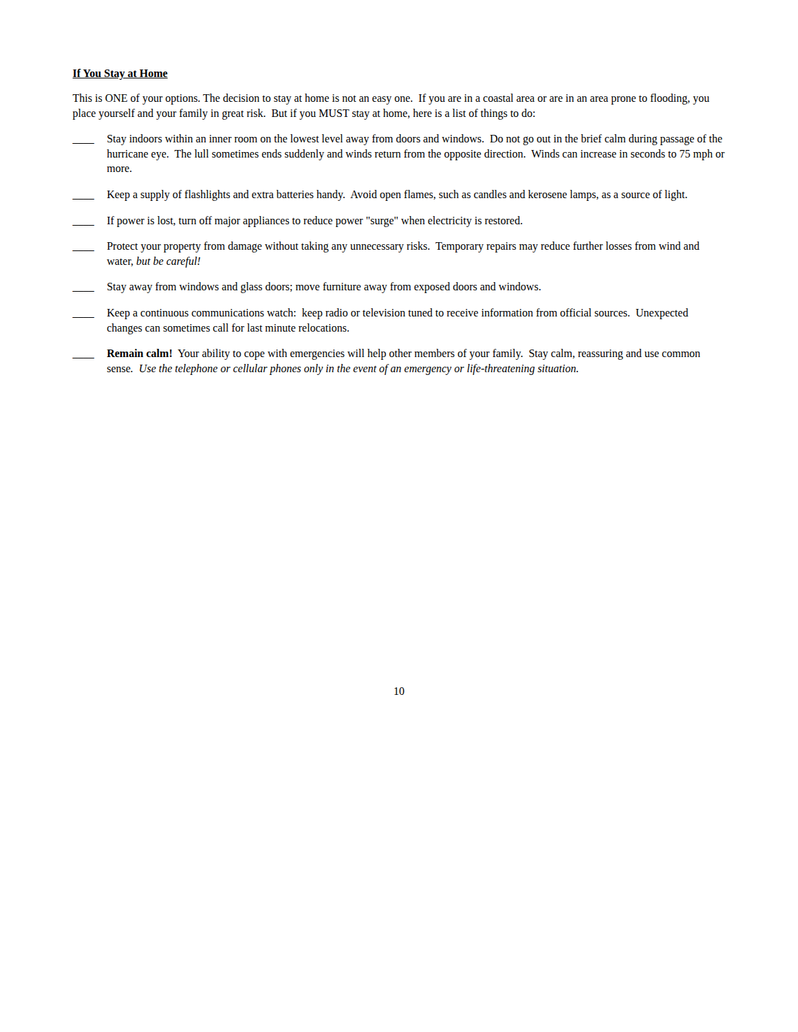If You Stay at Home
This is ONE of your options. The decision to stay at home is not an easy one. If you are in a coastal area or are in an area prone to flooding, you place yourself and your family in great risk. But if you MUST stay at home, here is a list of things to do:
Stay indoors within an inner room on the lowest level away from doors and windows. Do not go out in the brief calm during passage of the hurricane eye. The lull sometimes ends suddenly and winds return from the opposite direction. Winds can increase in seconds to 75 mph or more.
Keep a supply of flashlights and extra batteries handy. Avoid open flames, such as candles and kerosene lamps, as a source of light.
If power is lost, turn off major appliances to reduce power "surge" when electricity is restored.
Protect your property from damage without taking any unnecessary risks. Temporary repairs may reduce further losses from wind and water, but be careful!
Stay away from windows and glass doors; move furniture away from exposed doors and windows.
Keep a continuous communications watch: keep radio or television tuned to receive information from official sources. Unexpected changes can sometimes call for last minute relocations.
Remain calm! Your ability to cope with emergencies will help other members of your family. Stay calm, reassuring and use common sense. Use the telephone or cellular phones only in the event of an emergency or life-threatening situation.
10